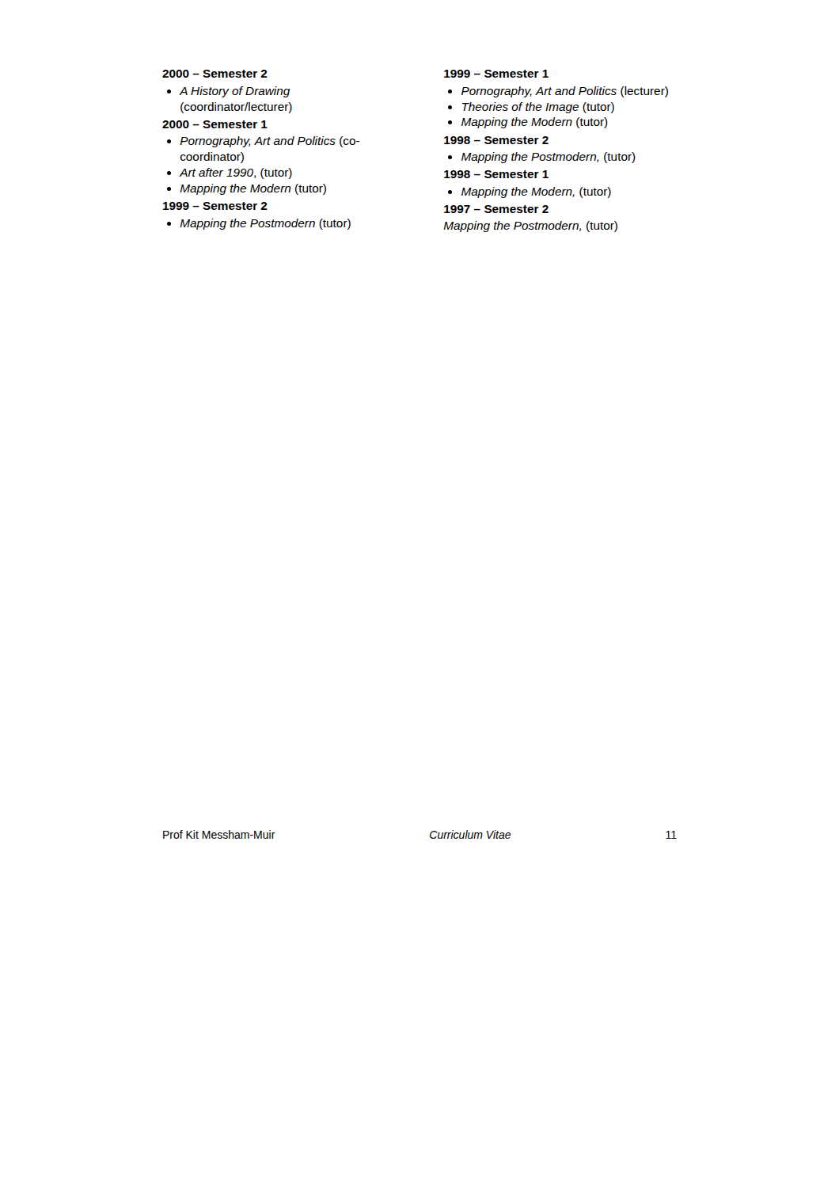2000 – Semester 2
A History of Drawing (coordinator/lecturer)
2000 – Semester 1
Pornography, Art and Politics (co-coordinator)
Art after 1990, (tutor)
Mapping the Modern (tutor)
1999 – Semester 2
Mapping the Postmodern (tutor)
1999 – Semester 1
Pornography, Art and Politics (lecturer)
Theories of the Image (tutor)
Mapping the Modern (tutor)
1998 – Semester 2
Mapping the Postmodern, (tutor)
1998 – Semester 1
Mapping the Modern, (tutor)
1997 – Semester 2
Mapping the Postmodern, (tutor)
Prof Kit Messham-Muir
Curriculum Vitae
11